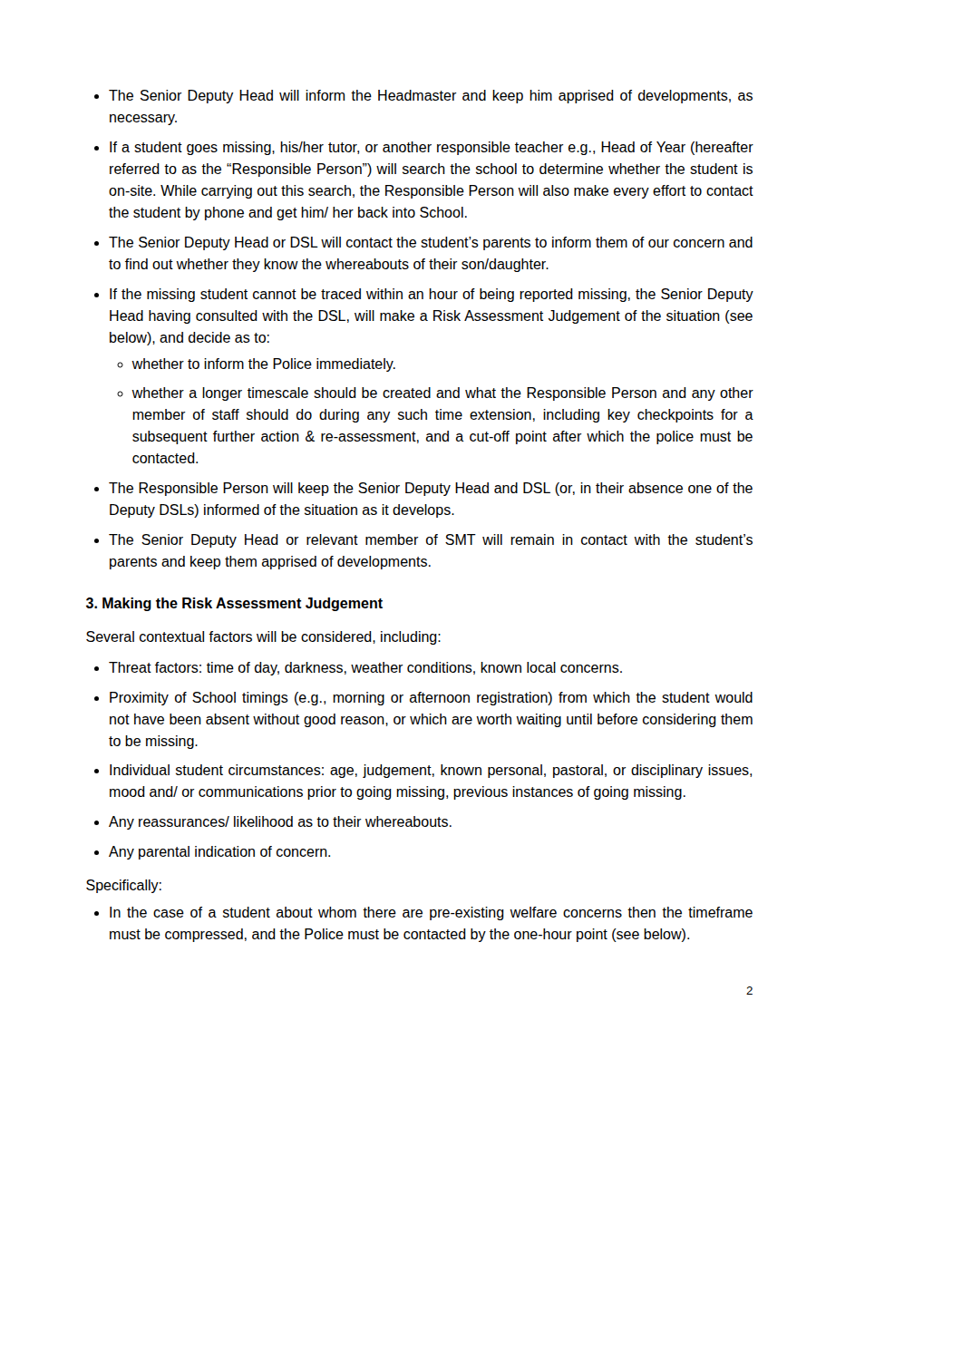The Senior Deputy Head will inform the Headmaster and keep him apprised of developments, as necessary.
If a student goes missing, his/her tutor, or another responsible teacher e.g., Head of Year (hereafter referred to as the “Responsible Person”) will search the school to determine whether the student is on-site. While carrying out this search, the Responsible Person will also make every effort to contact the student by phone and get him/ her back into School.
The Senior Deputy Head or DSL will contact the student’s parents to inform them of our concern and to find out whether they know the whereabouts of their son/daughter.
If the missing student cannot be traced within an hour of being reported missing, the Senior Deputy Head having consulted with the DSL, will make a Risk Assessment Judgement of the situation (see below), and decide as to:
whether to inform the Police immediately.
whether a longer timescale should be created and what the Responsible Person and any other member of staff should do during any such time extension, including key checkpoints for a subsequent further action & re-assessment, and a cut-off point after which the police must be contacted.
The Responsible Person will keep the Senior Deputy Head and DSL (or, in their absence one of the Deputy DSLs) informed of the situation as it develops.
The Senior Deputy Head or relevant member of SMT will remain in contact with the student’s parents and keep them apprised of developments.
3. Making the Risk Assessment Judgement
Several contextual factors will be considered, including:
Threat factors: time of day, darkness, weather conditions, known local concerns.
Proximity of School timings (e.g., morning or afternoon registration) from which the student would not have been absent without good reason, or which are worth waiting until before considering them to be missing.
Individual student circumstances: age, judgement, known personal, pastoral, or disciplinary issues, mood and/ or communications prior to going missing, previous instances of going missing.
Any reassurances/ likelihood as to their whereabouts.
Any parental indication of concern.
Specifically:
In the case of a student about whom there are pre-existing welfare concerns then the timeframe must be compressed, and the Police must be contacted by the one-hour point (see below).
2